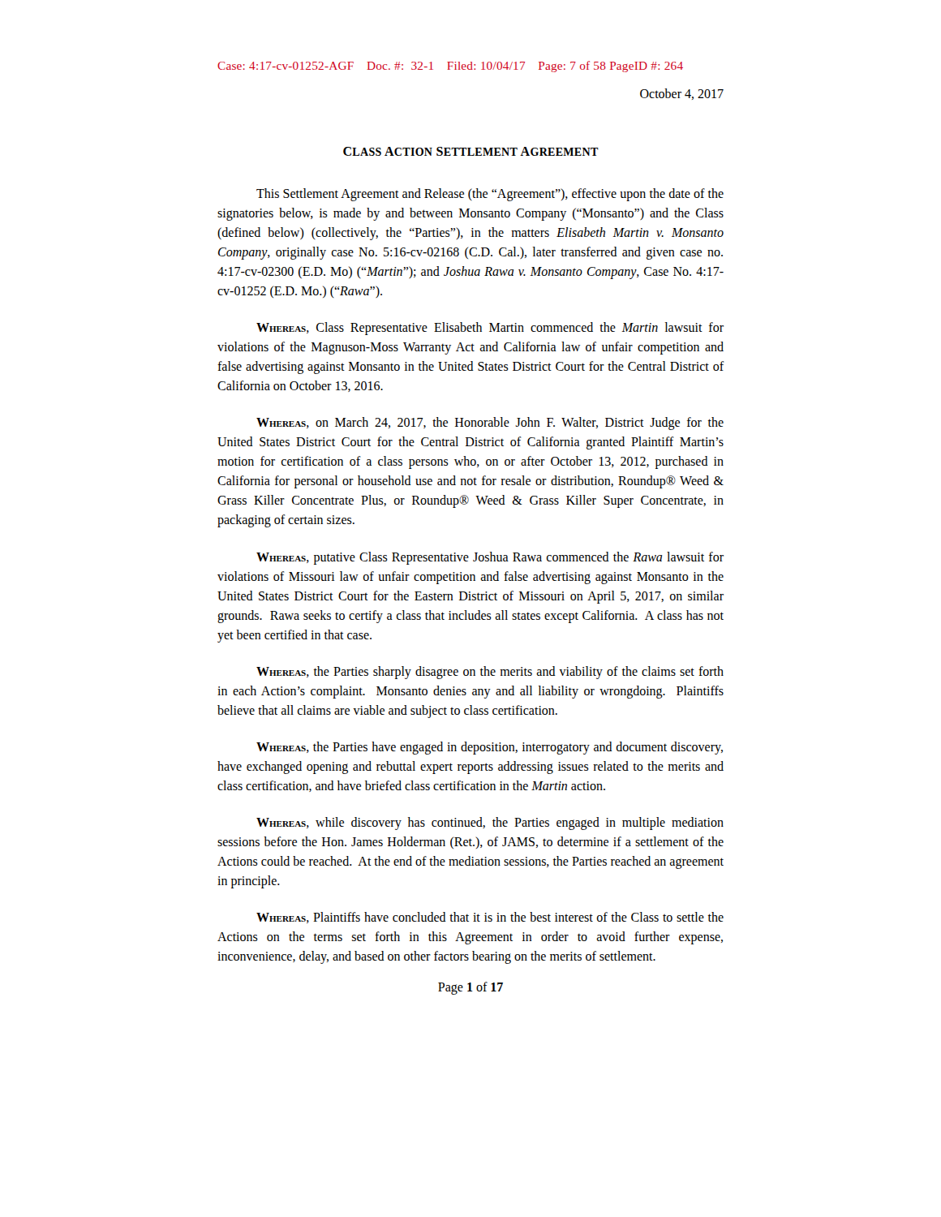Case: 4:17-cv-01252-AGF Doc. #: 32-1 Filed: 10/04/17 Page: 7 of 58 PageID #: 264
October 4, 2017
CLASS ACTION SETTLEMENT AGREEMENT
This Settlement Agreement and Release (the “Agreement”), effective upon the date of the signatories below, is made by and between Monsanto Company (“Monsanto”) and the Class (defined below) (collectively, the “Parties”), in the matters Elisabeth Martin v. Monsanto Company, originally case No. 5:16-cv-02168 (C.D. Cal.), later transferred and given case no. 4:17-cv-02300 (E.D. Mo) (“Martin”); and Joshua Rawa v. Monsanto Company, Case No. 4:17-cv-01252 (E.D. Mo.) (“Rawa”).
Whereas, Class Representative Elisabeth Martin commenced the Martin lawsuit for violations of the Magnuson-Moss Warranty Act and California law of unfair competition and false advertising against Monsanto in the United States District Court for the Central District of California on October 13, 2016.
Whereas, on March 24, 2017, the Honorable John F. Walter, District Judge for the United States District Court for the Central District of California granted Plaintiff Martin’s motion for certification of a class persons who, on or after October 13, 2012, purchased in California for personal or household use and not for resale or distribution, Roundup® Weed & Grass Killer Concentrate Plus, or Roundup® Weed & Grass Killer Super Concentrate, in packaging of certain sizes.
Whereas, putative Class Representative Joshua Rawa commenced the Rawa lawsuit for violations of Missouri law of unfair competition and false advertising against Monsanto in the United States District Court for the Eastern District of Missouri on April 5, 2017, on similar grounds. Rawa seeks to certify a class that includes all states except California. A class has not yet been certified in that case.
Whereas, the Parties sharply disagree on the merits and viability of the claims set forth in each Action’s complaint. Monsanto denies any and all liability or wrongdoing. Plaintiffs believe that all claims are viable and subject to class certification.
Whereas, the Parties have engaged in deposition, interrogatory and document discovery, have exchanged opening and rebuttal expert reports addressing issues related to the merits and class certification, and have briefed class certification in the Martin action.
Whereas, while discovery has continued, the Parties engaged in multiple mediation sessions before the Hon. James Holderman (Ret.), of JAMS, to determine if a settlement of the Actions could be reached. At the end of the mediation sessions, the Parties reached an agreement in principle.
Whereas, Plaintiffs have concluded that it is in the best interest of the Class to settle the Actions on the terms set forth in this Agreement in order to avoid further expense, inconvenience, delay, and based on other factors bearing on the merits of settlement.
Page 1 of 17